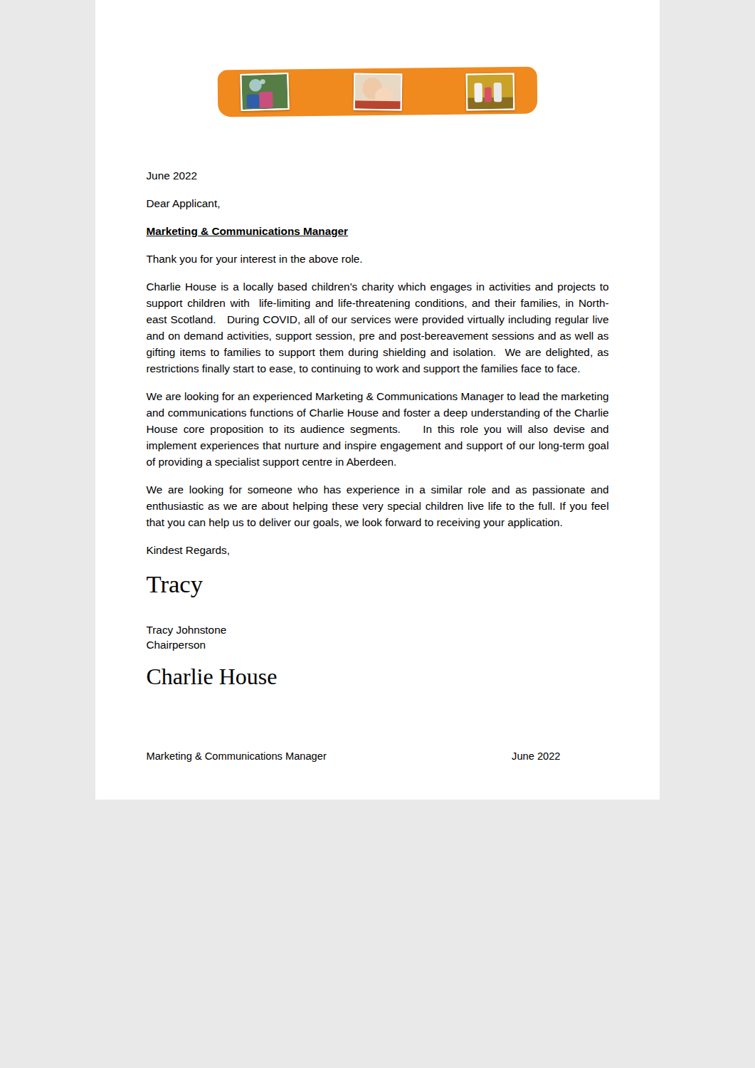June 2022
Dear Applicant,
Marketing & Communications Manager
Thank you for your interest in the above role.
Charlie House is a locally based children’s charity which engages in activities and projects to support children with life-limiting and life-threatening conditions, and their families, in North-east Scotland. During COVID, all of our services were provided virtually including regular live and on demand activities, support session, pre and post-bereavement sessions and as well as gifting items to families to support them during shielding and isolation. We are delighted, as restrictions finally start to ease, to continuing to work and support the families face to face.
We are looking for an experienced Marketing & Communications Manager to lead the marketing and communications functions of Charlie House and foster a deep understanding of the Charlie House core proposition to its audience segments. In this role you will also devise and implement experiences that nurture and inspire engagement and support of our long-term goal of providing a specialist support centre in Aberdeen.
We are looking for someone who has experience in a similar role and as passionate and enthusiastic as we are about helping these very special children live life to the full. If you feel that you can help us to deliver our goals, we look forward to receiving your application.
Kindest Regards,
Tracy
Tracy Johnstone
Chairperson
Charlie House
Marketing & Communications Manager
June 2022